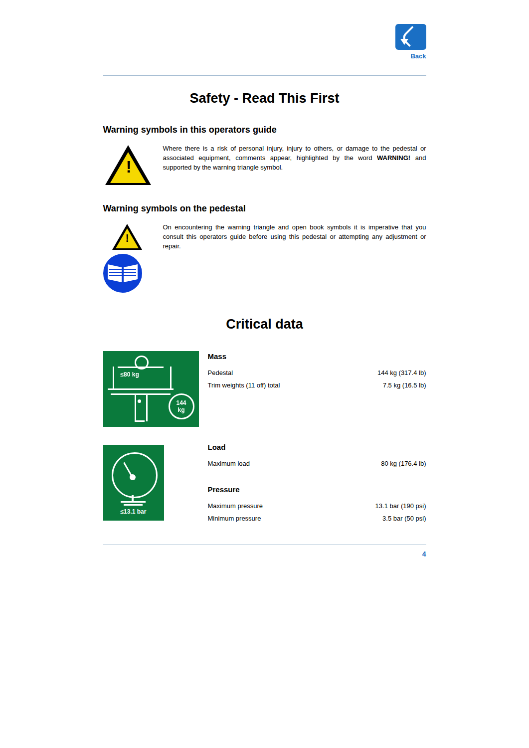Back
Safety - Read This First
Warning symbols in this operators guide
!
Where there is a risk of personal injury, injury to others, or damage to the pedestal or associated equipment, comments appear, highlighted by the word WARNING! and supported by the warning triangle symbol.
Warning symbols on the pedestal
!
On encountering the warning triangle and open book symbols it is imperative that you consult this operators guide before using this pedestal or attempting any adjustment or repair.
Critical data
≤80 kg
144
kg
Mass
| Pedestal | 144 kg (317.4 lb) |
| Trim weights (11 off) total | 7.5 kg (16.5 lb) |
≤13.1 bar
Load
| Maximum load | 80 kg (176.4 lb) |
Pressure
| Maximum pressure | 13.1 bar (190 psi) |
| Minimum pressure | 3.5 bar (50 psi) |
4